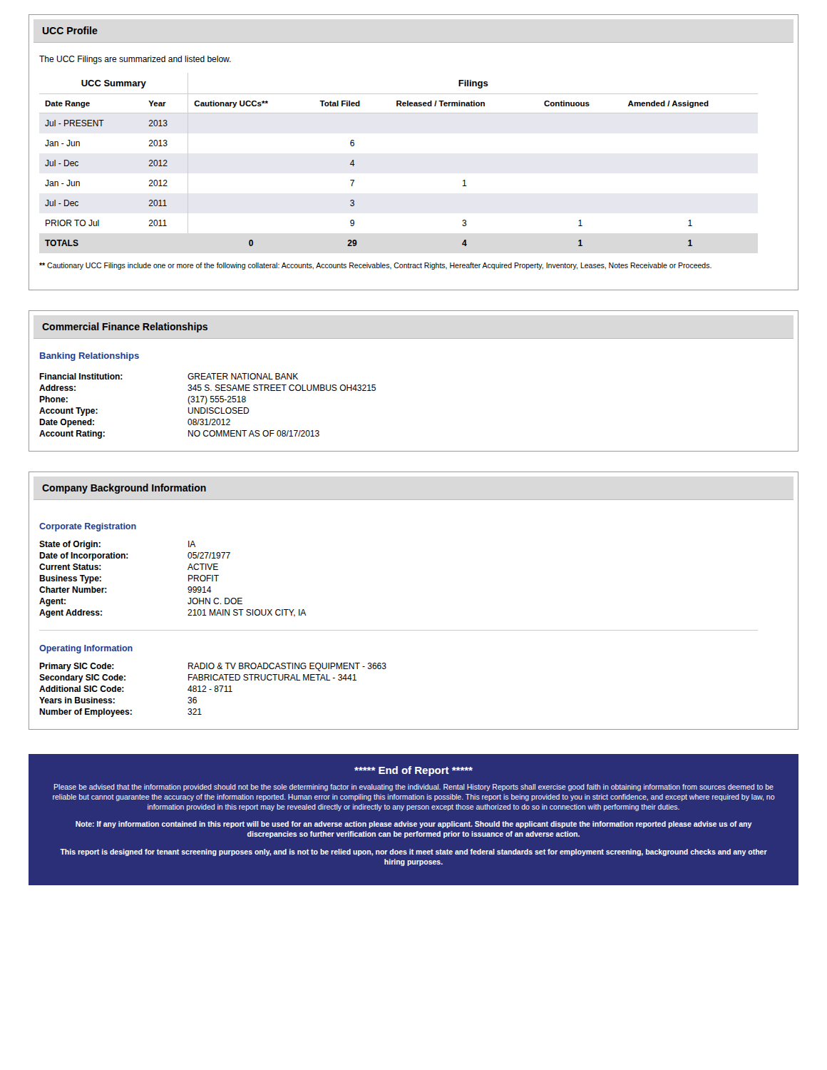UCC Profile
The UCC Filings are summarized and listed below.
| UCC Summary | Filings |
| --- | --- |
| Date Range | Year | Cautionary UCCs** | Total Filed | Released / Termination | Continuous | Amended / Assigned |
| Jul - PRESENT | 2013 | | | | | |
| Jan - Jun | 2013 | | 6 | | | |
| Jul - Dec | 2012 | | 4 | | | |
| Jan - Jun | 2012 | | 7 | 1 | | |
| Jul - Dec | 2011 | | 3 | | | |
| PRIOR TO Jul | 2011 | | 9 | 3 | 1 | 1 |
| TOTALS | 0 | 29 | 4 | 1 | 1 |
** Cautionary UCC Filings include one or more of the following collateral: Accounts, Accounts Receivables, Contract Rights, Hereafter Acquired Property, Inventory, Leases, Notes Receivable or Proceeds.
Commercial Finance Relationships
Banking Relationships
| Financial Institution: | GREATER NATIONAL BANK |
| Address: | 345 S. SESAME STREET COLUMBUS OH43215 |
| Phone: | (317) 555-2518 |
| Account Type: | UNDISCLOSED |
| Date Opened: | 08/31/2012 |
| Account Rating: | NO COMMENT AS OF 08/17/2013 |
Company Background Information
Corporate Registration
| State of Origin: | IA |
| Date of Incorporation: | 05/27/1977 |
| Current Status: | ACTIVE |
| Business Type: | PROFIT |
| Charter Number: | 99914 |
| Agent: | JOHN C. DOE |
| Agent Address: | 2101 MAIN ST SIOUX CITY, IA |
Operating Information
| Primary SIC Code: | RADIO & TV BROADCASTING EQUIPMENT - 3663 |
| Secondary SIC Code: | FABRICATED STRUCTURAL METAL - 3441 |
| Additional SIC Code: | 4812 - 8711 |
| Years in Business: | 36 |
| Number of Employees: | 321 |
***** End of Report *****
Please be advised that the information provided should not be the sole determining factor in evaluating the individual. Rental History Reports shall exercise good faith in obtaining information from sources deemed to be reliable but cannot guarantee the accuracy of the information reported. Human error in compiling this information is possible. This report is being provided to you in strict confidence, and except where required by law, no information provided in this report may be revealed directly or indirectly to any person except those authorized to do so in connection with performing their duties.
Note: If any information contained in this report will be used for an adverse action please advise your applicant. Should the applicant dispute the information reported please advise us of any discrepancies so further verification can be performed prior to issuance of an adverse action.
This report is designed for tenant screening purposes only, and is not to be relied upon, nor does it meet state and federal standards set for employment screening, background checks and any other hiring purposes.